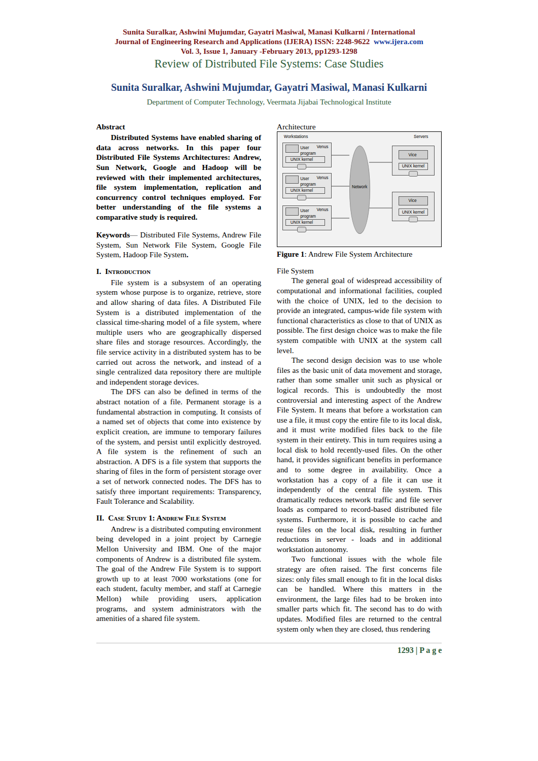Sunita Suralkar, Ashwini Mujumdar, Gayatri Masiwal, Manasi Kulkarni / International
Journal of Engineering Research and Applications (IJERA) ISSN: 2248-9622 www.ijera.com
Vol. 3, Issue 1, January -February 2013, pp1293-1298
Review of Distributed File Systems: Case Studies
Sunita Suralkar, Ashwini Mujumdar, Gayatri Masiwal, Manasi Kulkarni
Department of Computer Technology, Veermata Jijabai Technological Institute
Abstract
Distributed Systems have enabled sharing of data across networks. In this paper four Distributed File Systems Architectures: Andrew, Sun Network, Google and Hadoop will be reviewed with their implemented architectures, file system implementation, replication and concurrency control techniques employed. For better understanding of the file systems a comparative study is required.
Keywords— Distributed File Systems, Andrew File System, Sun Network File System, Google File System, Hadoop File System.
I. Introduction
File system is a subsystem of an operating system whose purpose is to organize, retrieve, store and allow sharing of data files. A Distributed File System is a distributed implementation of the classical time-sharing model of a file system, where multiple users who are geographically dispersed share files and storage resources. Accordingly, the file service activity in a distributed system has to be carried out across the network, and instead of a single centralized data repository there are multiple and independent storage devices.
The DFS can also be defined in terms of the abstract notation of a file. Permanent storage is a fundamental abstraction in computing. It consists of a named set of objects that come into existence by explicit creation, are immune to temporary failures of the system, and persist until explicitly destroyed. A file system is the refinement of such an abstraction. A DFS is a file system that supports the sharing of files in the form of persistent storage over a set of network connected nodes. The DFS has to satisfy three important requirements: Transparency, Fault Tolerance and Scalability.
II. Case Study 1: Andrew File System
Andrew is a distributed computing environment being developed in a joint project by Carnegie Mellon University and IBM. One of the major components of Andrew is a distributed file system. The goal of the Andrew File System is to support growth up to at least 7000 workstations (one for each student, faculty member, and staff at Carnegie Mellon) while providing users, application programs, and system administrators with the amenities of a shared file system.
Architecture
Workstations Servers
User
program Venus
UNIX kernel
User
program Venus
UNIX kernel
User
program Venus
UNIX kernel
Network
Vice
UNIX kernel
Vice
UNIX kernel
Figure 1: Andrew File System Architecture
File System
The general goal of widespread accessibility of computational and informational facilities, coupled with the choice of UNIX, led to the decision to provide an integrated, campus-wide file system with functional characteristics as close to that of UNIX as possible. The first design choice was to make the file system compatible with UNIX at the system call level.
The second design decision was to use whole files as the basic unit of data movement and storage, rather than some smaller unit such as physical or logical records. This is undoubtedly the most controversial and interesting aspect of the Andrew File System. It means that before a workstation can use a file, it must copy the entire file to its local disk, and it must write modified files back to the file system in their entirety. This in turn requires using a local disk to hold recently-used files. On the other hand, it provides significant benefits in performance and to some degree in availability. Once a workstation has a copy of a file it can use it independently of the central file system. This dramatically reduces network traffic and file server loads as compared to record-based distributed file systems. Furthermore, it is possible to cache and reuse files on the local disk, resulting in further reductions in server - loads and in additional workstation autonomy.
Two functional issues with the whole file strategy are often raised. The first concerns file sizes: only files small enough to fit in the local disks can be handled. Where this matters in the environment, the large files had to be broken into smaller parts which fit. The second has to do with updates. Modified files are returned to the central system only when they are closed, thus rendering
1293 | P a g e